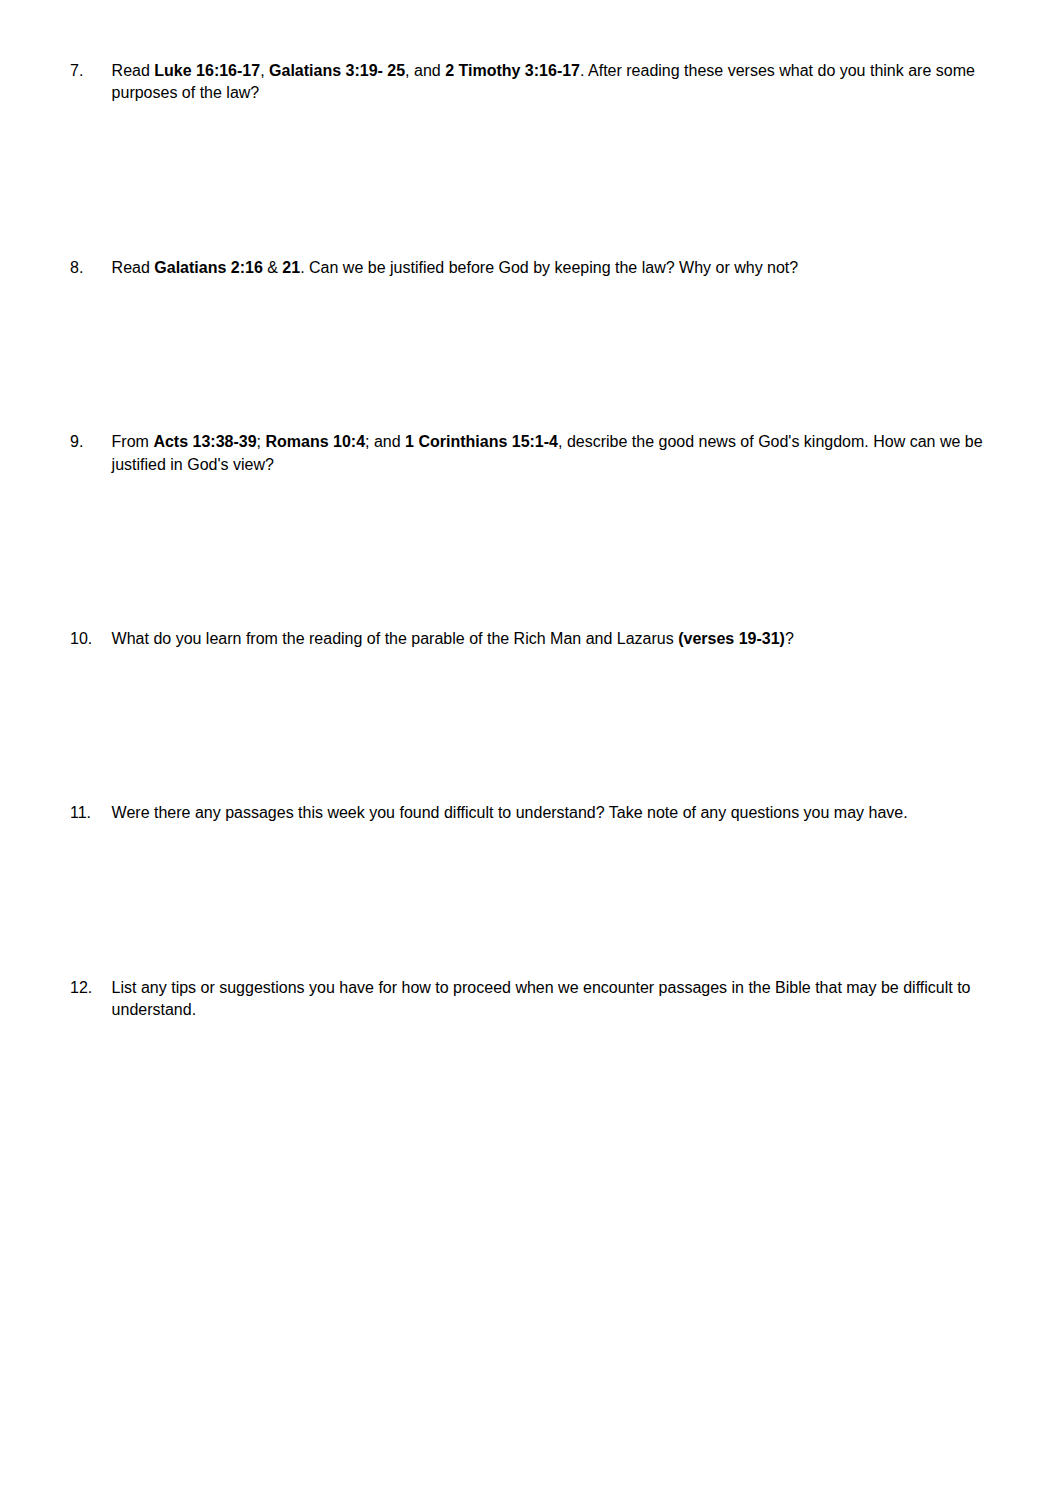Read Luke 16:16-17, Galatians 3:19- 25, and 2 Timothy 3:16-17. After reading these verses what do you think are some purposes of the law?
Read Galatians 2:16 & 21. Can we be justified before God by keeping the law? Why or why not?
From Acts 13:38-39; Romans 10:4; and 1 Corinthians 15:1-4, describe the good news of God's kingdom. How can we be justified in God's view?
What do you learn from the reading of the parable of the Rich Man and Lazarus (verses 19-31)?
Were there any passages this week you found difficult to understand? Take note of any questions you may have.
List any tips or suggestions you have for how to proceed when we encounter passages in the Bible that may be difficult to understand.